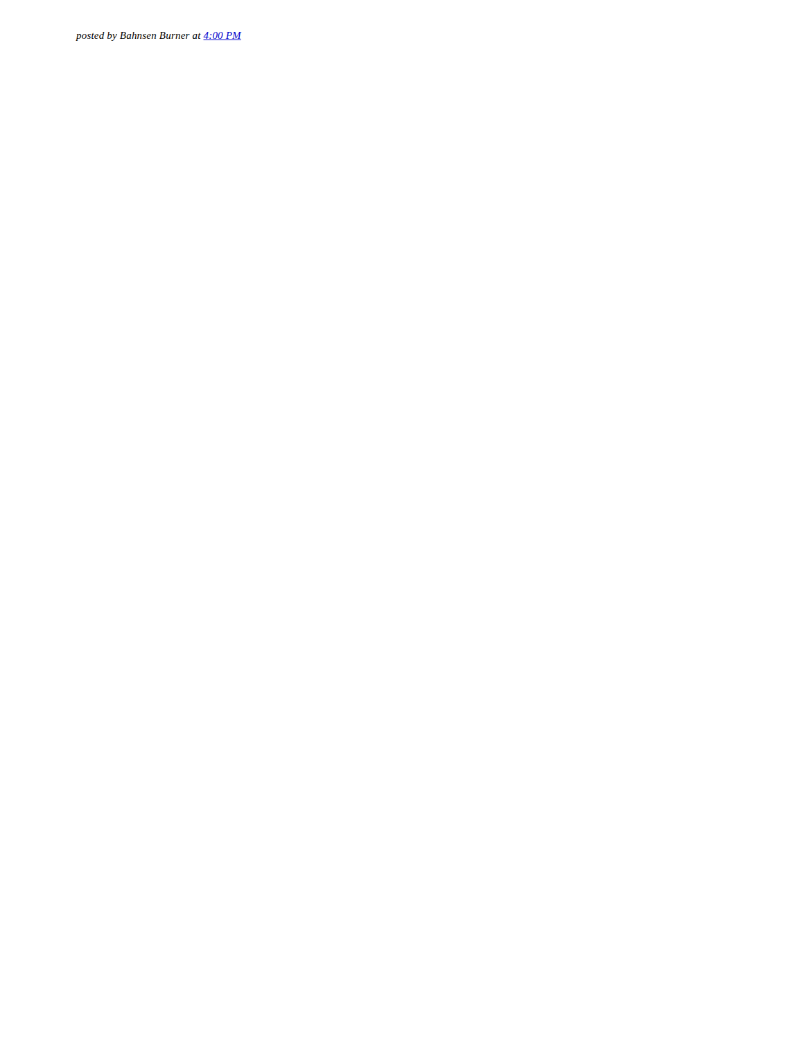posted by Bahnsen Burner at 4:00 PM